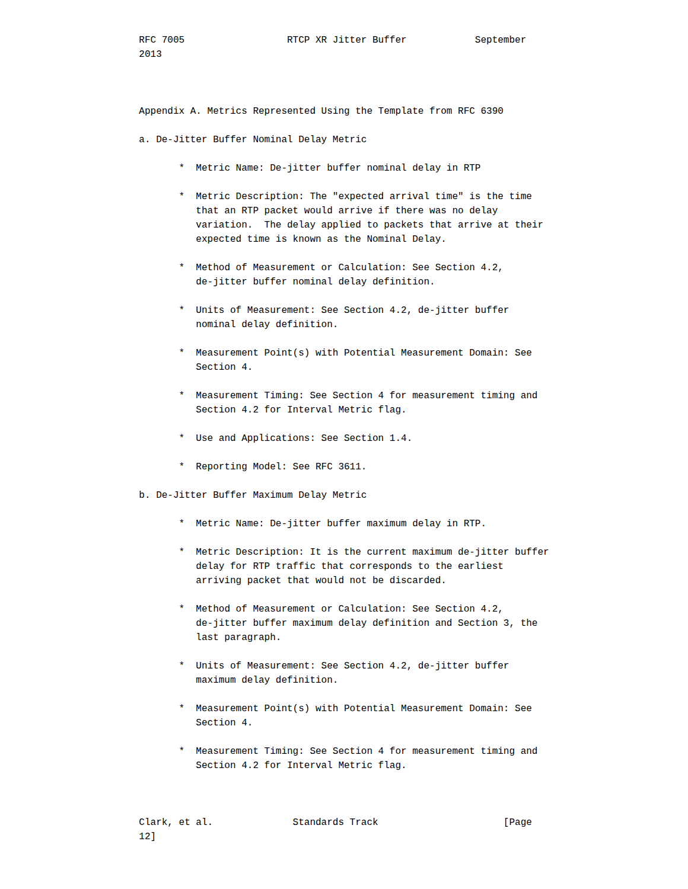RFC 7005                  RTCP XR Jitter Buffer            September 2013
Appendix A. Metrics Represented Using the Template from RFC 6390
a. De-Jitter Buffer Nominal Delay Metric
       *  Metric Name: De-jitter buffer nominal delay in RTP
       *  Metric Description: The "expected arrival time" is the time
          that an RTP packet would arrive if there was no delay
          variation.  The delay applied to packets that arrive at their
          expected time is known as the Nominal Delay.
       *  Method of Measurement or Calculation: See Section 4.2,
          de-jitter buffer nominal delay definition.
       *  Units of Measurement: See Section 4.2, de-jitter buffer
          nominal delay definition.
       *  Measurement Point(s) with Potential Measurement Domain: See
          Section 4.
       *  Measurement Timing: See Section 4 for measurement timing and
          Section 4.2 for Interval Metric flag.
       *  Use and Applications: See Section 1.4.
       *  Reporting Model: See RFC 3611.
b. De-Jitter Buffer Maximum Delay Metric
       *  Metric Name: De-jitter buffer maximum delay in RTP.
       *  Metric Description: It is the current maximum de-jitter buffer
          delay for RTP traffic that corresponds to the earliest
          arriving packet that would not be discarded.
       *  Method of Measurement or Calculation: See Section 4.2,
          de-jitter buffer maximum delay definition and Section 3, the
          last paragraph.
       *  Units of Measurement: See Section 4.2, de-jitter buffer
          maximum delay definition.
       *  Measurement Point(s) with Potential Measurement Domain: See
          Section 4.
       *  Measurement Timing: See Section 4 for measurement timing and
          Section 4.2 for Interval Metric flag.
Clark, et al.              Standards Track                      [Page 12]